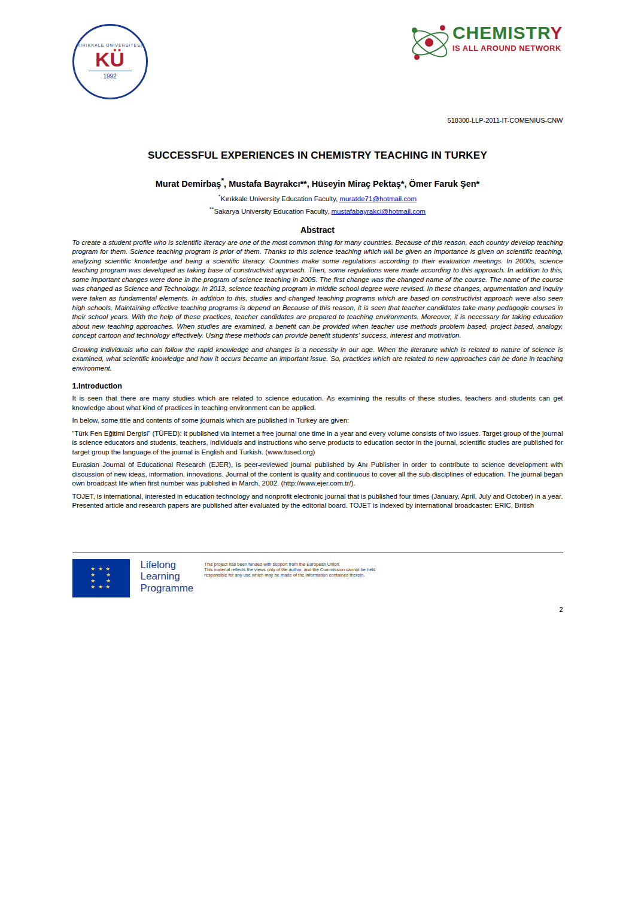KIRIKKALE ÜNİVERSİTESİ
KÜ
1992
CHEMISTRY
IS ALL AROUND NETWORK
518300-LLP-2011-IT-COMENIUS-CNW
SUCCESSFUL EXPERIENCES IN CHEMISTRY TEACHING IN TURKEY
Murat Demirbaş*, Mustafa Bayrakcı**, Hüseyin Miraç Pektaş*, Ömer Faruk Şen*
*Kırıkkale University Education Faculty, muratde71@hotmail.com
**Sakarya University Education Faculty, mustafabayrakci@hotmail.com
Abstract
To create a student profile who is scientific literacy are one of the most common thing for many countries. Because of this reason, each country develop teaching program for them. Science teaching program is prior of them. Thanks to this science teaching which will be given an importance is given on scientific teaching, analyzing scientific knowledge and being a scientific literacy. Countries make some regulations according to their evaluation meetings. In 2000s, science teaching program was developed as taking base of constructivist approach. Then, some regulations were made according to this approach. In addition to this, some important changes were done in the program of science teaching in 2005. The first change was the changed name of the course. The name of the course was changed as Science and Technology. In 2013, science teaching program in middle school degree were revised. In these changes, argumentation and inquiry were taken as fundamental elements. In addition to this, studies and changed teaching programs which are based on constructivist approach were also seen high schools. Maintaining effective teaching programs is depend on Because of this reason, it is seen that teacher candidates take many pedagogic courses in their school years. With the help of these practices, teacher candidates are prepared to teaching environments. Moreover, it is necessary for taking education about new teaching approaches. When studies are examined, a benefit can be provided when teacher use methods problem based, project based, analogy, concept cartoon and technology effectively. Using these methods can provide benefit students' success, interest and motivation.
Growing individuals who can follow the rapid knowledge and changes is a necessity in our age. When the literature which is related to nature of science is examined, what scientific knowledge and how it occurs became an important issue. So, practices which are related to new approaches can be done in teaching environment.
1.Introduction
It is seen that there are many studies which are related to science education. As examining the results of these studies, teachers and students can get knowledge about what kind of practices in teaching environment can be applied.
In below, some title and contents of some journals which are published in Turkey are given:
“Türk Fen Eğitimi Dergisi” (TÜFED): it published via internet a free journal one time in a year and every volume consists of two issues. Target group of the journal is science educators and students, teachers, individuals and instructions who serve products to education sector in the journal, scientific studies are published for target group the language of the journal is English and Turkish. (www.tused.org)
Eurasian Journal of Educational Research (EJER), is peer-reviewed journal published by Anı Publisher in order to contribute to science development with discussion of new ideas, information, innovations. Journal of the content is quality and continuous to cover all the sub-disciplines of education. The journal began own broadcast life when first number was published in March, 2002. (http://www.ejer.com.tr/).
TOJET, is international, interested in education technology and nonprofit electronic journal that is published four times (January, April, July and October) in a year. Presented article and research papers are published after evaluated by the editorial board. TOJET is indexed by international broadcaster: ERIC, British
★ ★ ★
★ ★
★ ★
★ ★ ★
Lifelong Learning Programme
This project has been funded with support from the European Union.
This material reflects the views only of the author, and the Commission cannot be held responsible for any use which may be made of the information contained therein.
2